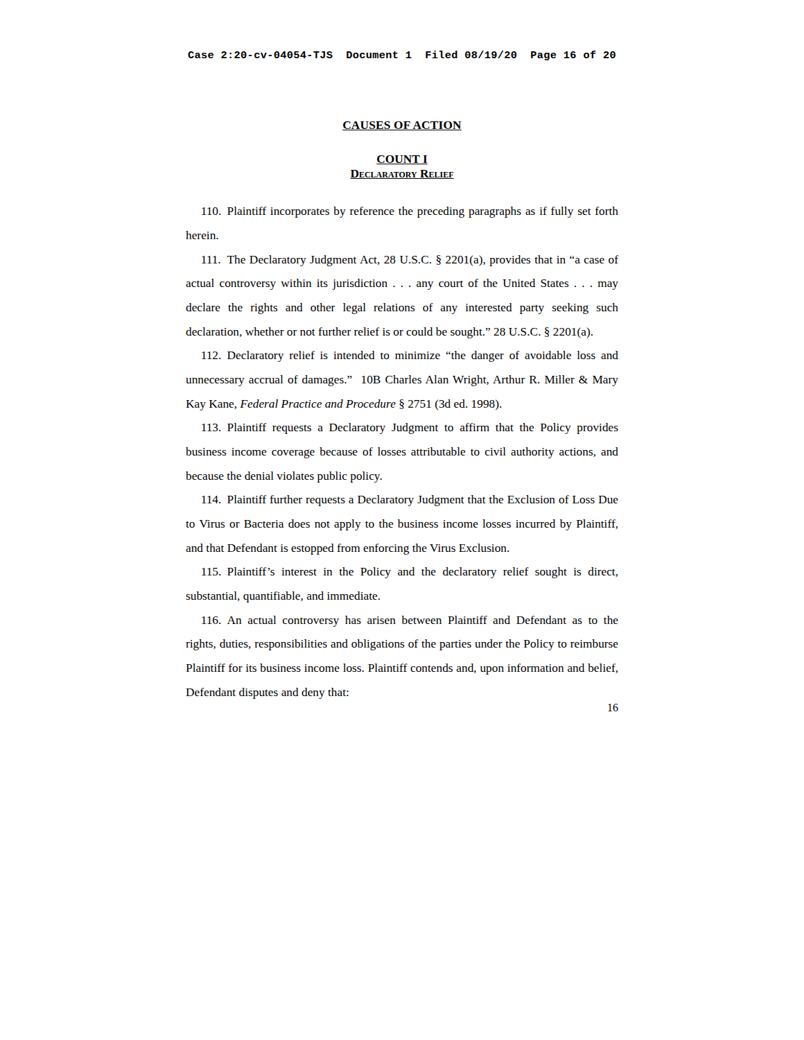Case 2:20-cv-04054-TJS Document 1 Filed 08/19/20 Page 16 of 20
CAUSES OF ACTION
COUNT I
Declaratory Relief
110. Plaintiff incorporates by reference the preceding paragraphs as if fully set forth herein.
111. The Declaratory Judgment Act, 28 U.S.C. § 2201(a), provides that in “a case of actual controversy within its jurisdiction . . . any court of the United States . . . may declare the rights and other legal relations of any interested party seeking such declaration, whether or not further relief is or could be sought.” 28 U.S.C. § 2201(a).
112. Declaratory relief is intended to minimize “the danger of avoidable loss and unnecessary accrual of damages.” 10B Charles Alan Wright, Arthur R. Miller & Mary Kay Kane, Federal Practice and Procedure § 2751 (3d ed. 1998).
113. Plaintiff requests a Declaratory Judgment to affirm that the Policy provides business income coverage because of losses attributable to civil authority actions, and because the denial violates public policy.
114. Plaintiff further requests a Declaratory Judgment that the Exclusion of Loss Due to Virus or Bacteria does not apply to the business income losses incurred by Plaintiff, and that Defendant is estopped from enforcing the Virus Exclusion.
115. Plaintiff’s interest in the Policy and the declaratory relief sought is direct, substantial, quantifiable, and immediate.
116. An actual controversy has arisen between Plaintiff and Defendant as to the rights, duties, responsibilities and obligations of the parties under the Policy to reimburse Plaintiff for its business income loss. Plaintiff contends and, upon information and belief, Defendant disputes and deny that:
16